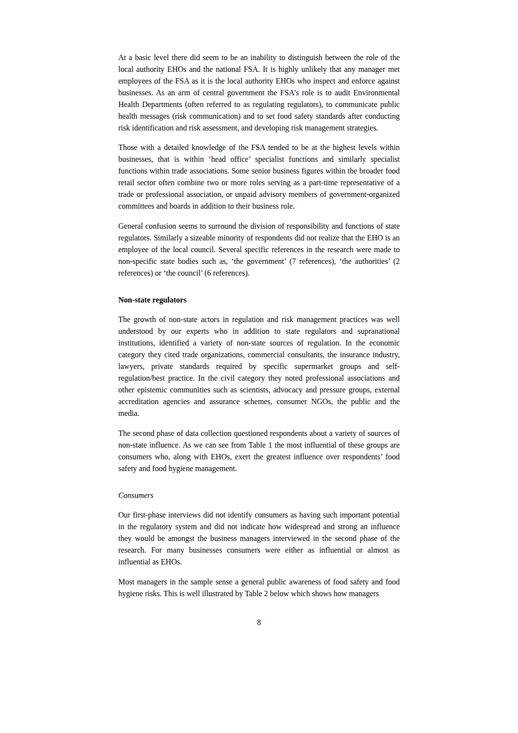At a basic level there did seem to be an inability to distinguish between the role of the local authority EHOs and the national FSA. It is highly unlikely that any manager met employees of the FSA as it is the local authority EHOs who inspect and enforce against businesses. As an arm of central government the FSA’s role is to audit Environmental Health Departments (often referred to as regulating regulators), to communicate public health messages (risk communication) and to set food safety standards after conducting risk identification and risk assessment, and developing risk management strategies.
Those with a detailed knowledge of the FSA tended to be at the highest levels within businesses, that is within ‘head office’ specialist functions and similarly specialist functions within trade associations. Some senior business figures within the broader food retail sector often combine two or more roles serving as a part-time representative of a trade or professional association, or unpaid advisory members of government-organized committees and boards in addition to their business role.
General confusion seems to surround the division of responsibility and functions of state regulators. Similarly a sizeable minority of respondents did not realize that the EHO is an employee of the local council. Several specific references in the research were made to non-specific state bodies such as, ‘the government’ (7 references), ‘the authorities’ (2 references) or ‘the council’ (6 references).
Non-state regulators
The growth of non-state actors in regulation and risk management practices was well understood by our experts who in addition to state regulators and supranational institutions, identified a variety of non-state sources of regulation. In the economic category they cited trade organizations, commercial consultants, the insurance industry, lawyers, private standards required by specific supermarket groups and self-regulation/best practice. In the civil category they noted professional associations and other epistemic communities such as scientists, advocacy and pressure groups, external accreditation agencies and assurance schemes, consumer NGOs, the public and the media.
The second phase of data collection questioned respondents about a variety of sources of non-state influence. As we can see from Table 1 the most influential of these groups are consumers who, along with EHOs, exert the greatest influence over respondents’ food safety and food hygiene management.
Consumers
Our first-phase interviews did not identify consumers as having such important potential in the regulatory system and did not indicate how widespread and strong an influence they would be amongst the business managers interviewed in the second phase of the research. For many businesses consumers were either as influential or almost as influential as EHOs.
Most managers in the sample sense a general public awareness of food safety and food hygiene risks. This is well illustrated by Table 2 below which shows how managers
8